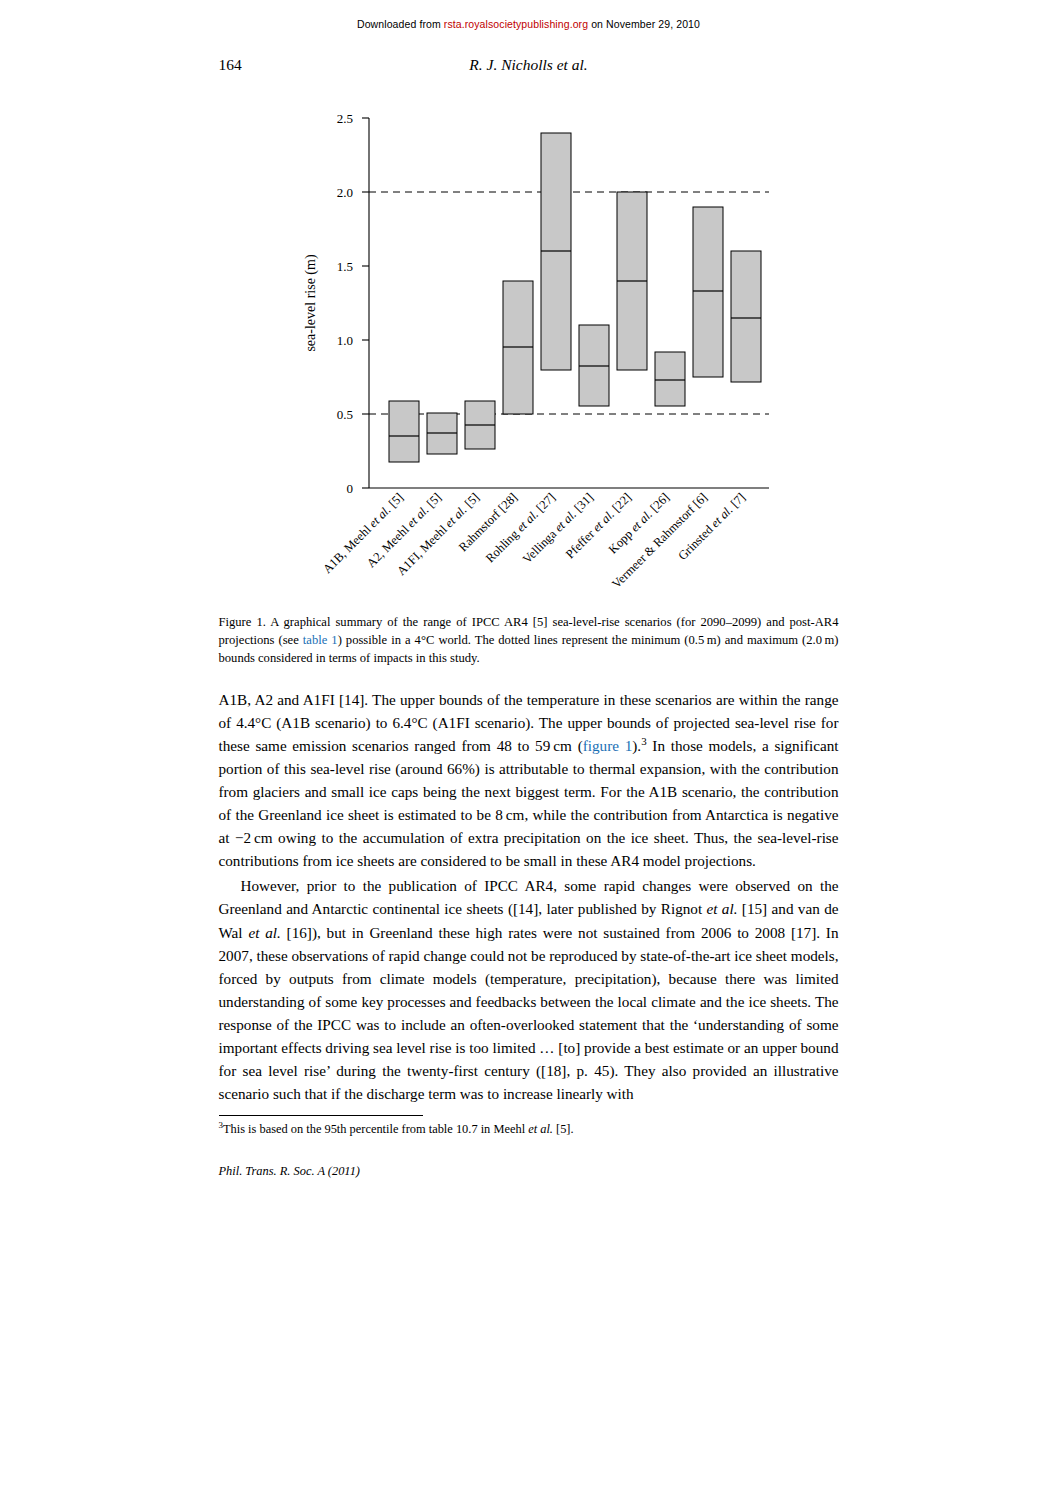Downloaded from rsta.royalsocietypublishing.org on November 29, 2010
164
R. J. Nicholls et al.
0 0.5 1.0 1.5 2.0 2.5 sea-level rise (m) A1B, Meehl et al. [5] A2, Meehl et al. [5] A1FI, Meehl et al. [5] Rahmstorf [28] Rohling et al. [27] Vellinga et al. [31] Pfeffer et al. [22] Kopp et al. [26] Vermeer & Rahmstorf [6] Grinsted et al. [7]
Figure 1. A graphical summary of the range of IPCC AR4 [5] sea-level-rise scenarios (for 2090–2099) and post-AR4 projections (see table 1) possible in a 4°C world. The dotted lines represent the minimum (0.5 m) and maximum (2.0 m) bounds considered in terms of impacts in this study.
A1B, A2 and A1FI [14]. The upper bounds of the temperature in these scenarios are within the range of 4.4°C (A1B scenario) to 6.4°C (A1FI scenario). The upper bounds of projected sea-level rise for these same emission scenarios ranged from 48 to 59 cm (figure 1).3 In those models, a significant portion of this sea-level rise (around 66%) is attributable to thermal expansion, with the contribution from glaciers and small ice caps being the next biggest term. For the A1B scenario, the contribution of the Greenland ice sheet is estimated to be 8 cm, while the contribution from Antarctica is negative at −2 cm owing to the accumulation of extra precipitation on the ice sheet. Thus, the sea-level-rise contributions from ice sheets are considered to be small in these AR4 model projections.
However, prior to the publication of IPCC AR4, some rapid changes were observed on the Greenland and Antarctic continental ice sheets ([14], later published by Rignot et al. [15] and van de Wal et al. [16]), but in Greenland these high rates were not sustained from 2006 to 2008 [17]. In 2007, these observations of rapid change could not be reproduced by state-of-the-art ice sheet models, forced by outputs from climate models (temperature, precipitation), because there was limited understanding of some key processes and feedbacks between the local climate and the ice sheets. The response of the IPCC was to include an often-overlooked statement that the ‘understanding of some important effects driving sea level rise is too limited … [to] provide a best estimate or an upper bound for sea level rise’ during the twenty-first century ([18], p. 45). They also provided an illustrative scenario such that if the discharge term was to increase linearly with
3This is based on the 95th percentile from table 10.7 in Meehl et al. [5].
Phil. Trans. R. Soc. A (2011)